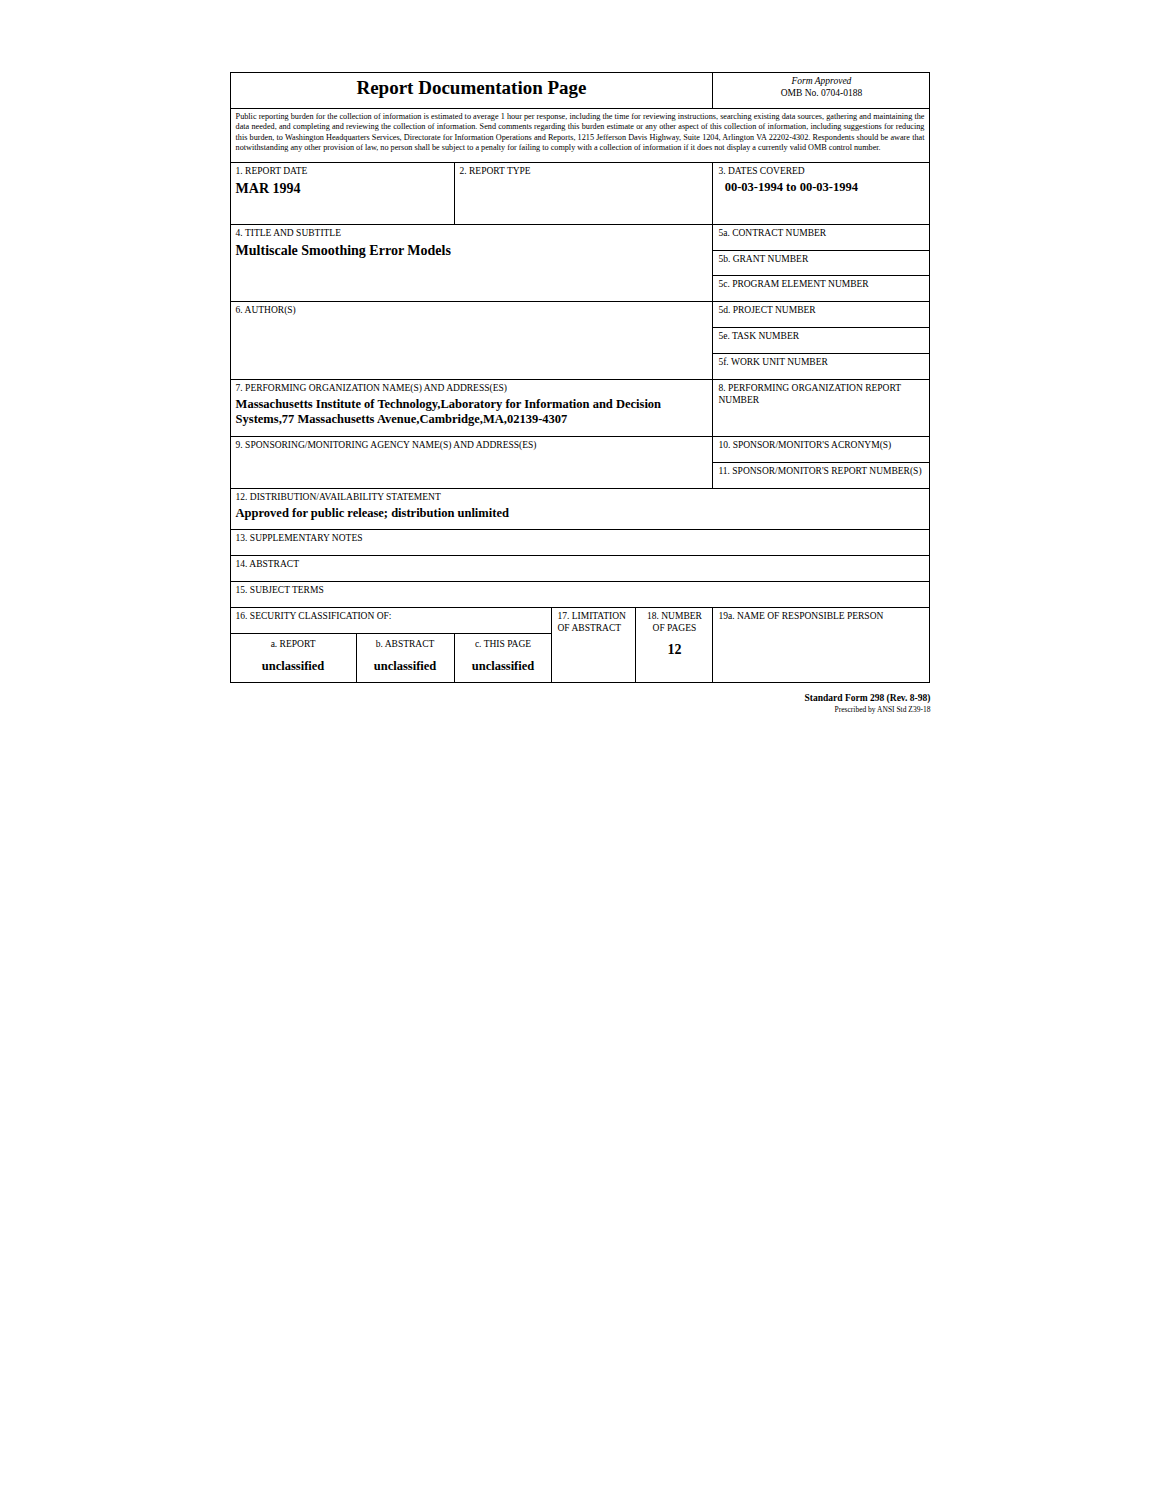| Report Documentation Page | Form Approved OMB No. 0704-0188 |
| Public reporting burden for the collection of information is estimated to average 1 hour per response, including the time for reviewing instructions, searching existing data sources, gathering and maintaining the data needed, and completing and reviewing the collection of information. Send comments regarding this burden estimate or any other aspect of this collection of information, including suggestions for reducing this burden, to Washington Headquarters Services, Directorate for Information Operations and Reports, 1215 Jefferson Davis Highway, Suite 1204, Arlington VA 22202-4302. Respondents should be aware that notwithstanding any other provision of law, no person shall be subject to a penalty for failing to comply with a collection of information if it does not display a currently valid OMB control number. |
| 1. REPORT DATE MAR 1994 | 2. REPORT TYPE | 3. DATES COVERED 00-03-1994 to 00-03-1994 |
| 4. TITLE AND SUBTITLE Multiscale Smoothing Error Models | 5a. CONTRACT NUMBER |
| 5b. GRANT NUMBER |
| 5c. PROGRAM ELEMENT NUMBER |
| 6. AUTHOR(S) | 5d. PROJECT NUMBER |
| 5e. TASK NUMBER |
| 5f. WORK UNIT NUMBER |
| 7. PERFORMING ORGANIZATION NAME(S) AND ADDRESS(ES) Massachusetts Institute of Technology,Laboratory for Information and Decision Systems,77 Massachusetts Avenue,Cambridge,MA,02139-4307 | 8. PERFORMING ORGANIZATION REPORT NUMBER |
| 9. SPONSORING/MONITORING AGENCY NAME(S) AND ADDRESS(ES) | 10. SPONSOR/MONITOR'S ACRONYM(S) |
| 11. SPONSOR/MONITOR'S REPORT NUMBER(S) |
| 12. DISTRIBUTION/AVAILABILITY STATEMENT Approved for public release; distribution unlimited |
| 13. SUPPLEMENTARY NOTES |
| 14. ABSTRACT |
| 15. SUBJECT TERMS |
| 16. SECURITY CLASSIFICATION OF: | 17. LIMITATION OF ABSTRACT | 18. NUMBER OF PAGES 12 | 19a. NAME OF RESPONSIBLE PERSON |
| a. REPORT unclassified | b. ABSTRACT unclassified | c. THIS PAGE unclassified |
Standard Form 298 (Rev. 8-98)
Prescribed by ANSI Std Z39-18